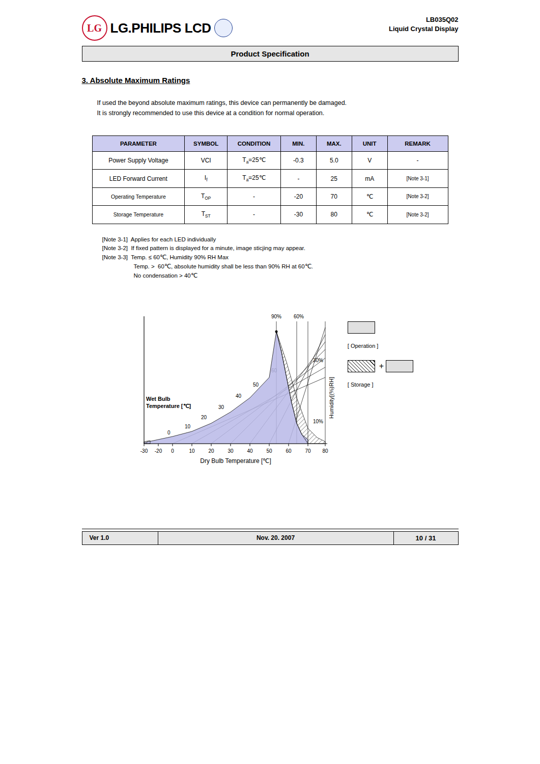LG
LG.PHILIPS LCD
LB035Q02
Liquid Crystal Display
Product Specification
3. Absolute Maximum Ratings
If used the beyond absolute maximum ratings, this device can permanently be damaged.
It is strongly recommended to use this device at a condition for normal operation.
| PARAMETER | SYMBOL | CONDITION | MIN. | MAX. | UNIT | REMARK |
| --- | --- | --- | --- | --- | --- | --- |
| Power Supply Voltage | VCI | T a =25℃ | -0.3 | 5.0 | V | - |
| LED Forward Current | I f | T a =25℃ | - | 25 | mA | [Note 3-1] |
| Operating Temperature | T OP | - | -20 | 70 | ℃ | [Note 3-2] |
| Storage Temperature | T ST | - | -30 | 80 | ℃ | [Note 3-2] |
[Note 3-1] Applies for each LED individually
[Note 3-2] If fixed pattern is displayed for a minute, image sticjing may appear.
[Note 3-3] Temp. ≤ 60℃, Humidity 90% RH Max
Temp. > 60℃, absolute humidity shall be less than 90% RH at 60℃.
No condensation > 40℃
-30 -20 0 10 20 30 40 50 60 70 80 Dry Bulb Temperature [℃] 0 10 20 30 40 50 60 Wet Bulb Temperature [℃] 90% 60% 30% 10% Humidity[(%)RH]
[ Operation ]
+
[ Storage ]
Ver 1.0
Nov. 20. 2007
10 / 31